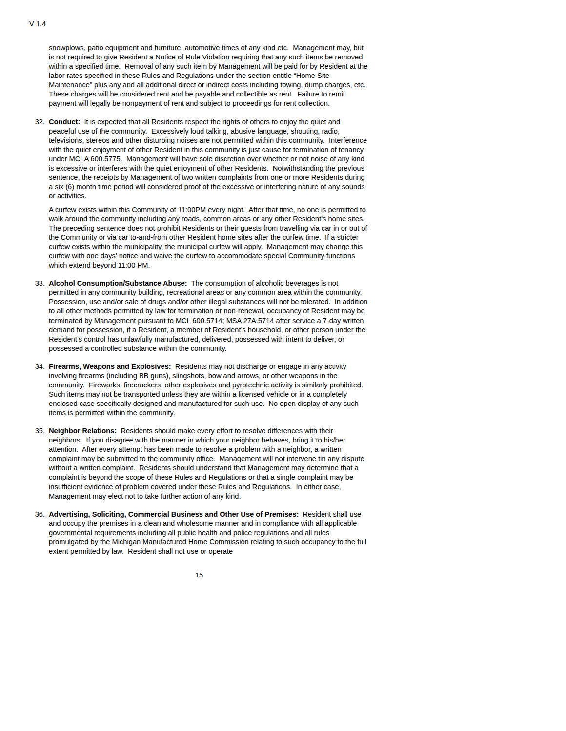V 1.4
snowplows, patio equipment and furniture, automotive times of any kind etc. Management may, but is not required to give Resident a Notice of Rule Violation requiring that any such items be removed within a specified time. Removal of any such item by Management will be paid for by Resident at the labor rates specified in these Rules and Regulations under the section entitle “Home Site Maintenance” plus any and all additional direct or indirect costs including towing, dump charges, etc. These charges will be considered rent and be payable and collectible as rent. Failure to remit payment will legally be nonpayment of rent and subject to proceedings for rent collection.
32.
Conduct: It is expected that all Residents respect the rights of others to enjoy the quiet and peaceful use of the community. Excessively loud talking, abusive language, shouting, radio, televisions, stereos and other disturbing noises are not permitted within this community. Interference with the quiet enjoyment of other Resident in this community is just cause for termination of tenancy under MCLA 600.5775. Management will have sole discretion over whether or not noise of any kind is excessive or interferes with the quiet enjoyment of other Residents. Notwithstanding the previous sentence, the receipts by Management of two written complaints from one or more Residents during a six (6) month time period will considered proof of the excessive or interfering nature of any sounds or activities.
A curfew exists within this Community of 11:00PM every night. After that time, no one is permitted to walk around the community including any roads, common areas or any other Resident’s home sites. The preceding sentence does not prohibit Residents or their guests from travelling via car in or out of the Community or via car to-and-from other Resident home sites after the curfew time. If a stricter curfew exists within the municipality, the municipal curfew will apply. Management may change this curfew with one days’ notice and waive the curfew to accommodate special Community functions which extend beyond 11:00 PM.
33.
Alcohol Consumption/Substance Abuse: The consumption of alcoholic beverages is not permitted in any community building, recreational areas or any common area within the community. Possession, use and/or sale of drugs and/or other illegal substances will not be tolerated. In addition to all other methods permitted by law for termination or non-renewal, occupancy of Resident may be terminated by Management pursuant to MCL 600.5714; MSA 27A.5714 after service a 7-day written demand for possession, if a Resident, a member of Resident’s household, or other person under the Resident’s control has unlawfully manufactured, delivered, possessed with intent to deliver, or possessed a controlled substance within the community.
34.
Firearms, Weapons and Explosives: Residents may not discharge or engage in any activity involving firearms (including BB guns), slingshots, bow and arrows, or other weapons in the community. Fireworks, firecrackers, other explosives and pyrotechnic activity is similarly prohibited. Such items may not be transported unless they are within a licensed vehicle or in a completely enclosed case specifically designed and manufactured for such use. No open display of any such items is permitted within the community.
35.
Neighbor Relations: Residents should make every effort to resolve differences with their neighbors. If you disagree with the manner in which your neighbor behaves, bring it to his/her attention. After every attempt has been made to resolve a problem with a neighbor, a written complaint may be submitted to the community office. Management will not intervene tin any dispute without a written complaint. Residents should understand that Management may determine that a complaint is beyond the scope of these Rules and Regulations or that a single complaint may be insufficient evidence of problem covered under these Rules and Regulations. In either case, Management may elect not to take further action of any kind.
36.
Advertising, Soliciting, Commercial Business and Other Use of Premises: Resident shall use and occupy the premises in a clean and wholesome manner and in compliance with all applicable governmental requirements including all public health and police regulations and all rules promulgated by the Michigan Manufactured Home Commission relating to such occupancy to the full extent permitted by law. Resident shall not use or operate
15